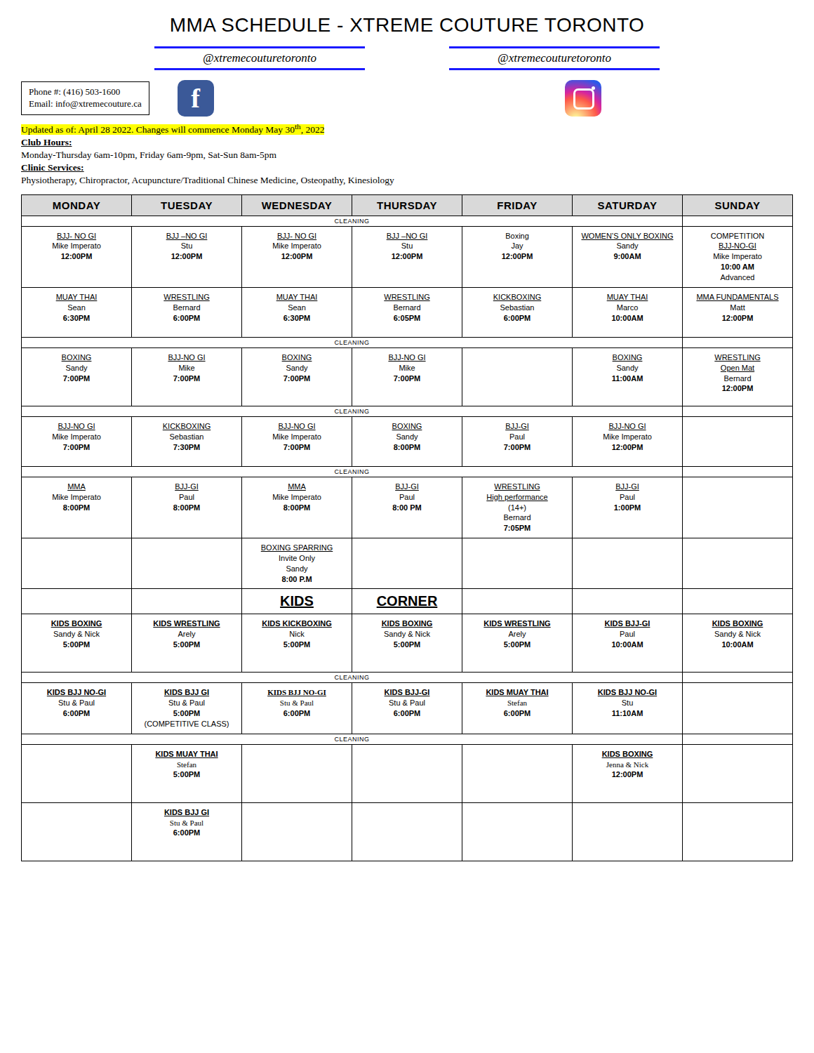MMA SCHEDULE - XTREME COUTURE TORONTO
@xtremecouturetoronto
@xtremecouturetoronto
Phone #: (416) 503-1600
Email: info@xtremecouture.ca
f
Updated as of: April 28 2022. Changes will commence Monday May 30th, 2022
Club Hours:
Monday-Thursday 6am-10pm, Friday 6am-9pm, Sat-Sun 8am-5pm
Clinic Services:
Physiotherapy, Chiropractor, Acupuncture/Traditional Chinese Medicine, Osteopathy, Kinesiology
| MONDAY | TUESDAY | WEDNESDAY | THURSDAY | FRIDAY | SATURDAY | SUNDAY |
| --- | --- | --- | --- | --- | --- | --- |
| CLEANING | |
| BJJ- NO GI Mike Imperato 12:00PM | BJJ –NO GI Stu 12:00PM | BJJ- NO GI Mike Imperato 12:00PM | BJJ –NO GI Stu 12:00PM | Boxing Jay 12:00PM | WOMEN’S ONLY BOXING Sandy 9:00AM | COMPETITION BJJ-NO-GI Mike Imperato 10:00 AM Advanced |
| MUAY THAI Sean 6:30PM | WRESTLING Bernard 6:00PM | MUAY THAI Sean 6:30PM | WRESTLING Bernard 6:05PM | KICKBOXING Sebastian 6:00PM | MUAY THAI Marco 10:00AM | MMA FUNDAMENTALS Matt 12:00PM |
| CLEANING | |
| BOXING Sandy 7:00PM | BJJ-NO GI Mike 7:00PM | BOXING Sandy 7:00PM | BJJ-NO GI Mike 7:00PM | | BOXING Sandy 11:00AM | WRESTLING Open Mat Bernard 12:00PM |
| CLEANING | |
| BJJ-NO GI Mike Imperato 7:00PM | KICKBOXING Sebastian 7:30PM | BJJ-NO GI Mike Imperato 7:00PM | BOXING Sandy 8:00PM | BJJ-GI Paul 7:00PM | BJJ-NO GI Mike Imperato 12:00PM | |
| CLEANING | |
| MMA Mike Imperato 8:00PM | BJJ-GI Paul 8:00PM | MMA Mike Imperato 8:00PM | BJJ-GI Paul 8:00 PM | WRESTLING High performance (14+) Bernard 7:05PM | BJJ-GI Paul 1:00PM | |
| | | BOXING SPARRING Invite Only Sandy 8:00 P.M | | | | |
| | | KIDS | CORNER | | | |
| KIDS BOXING Sandy & Nick 5:00PM | KIDS WRESTLING Arely 5:00PM | KIDS KICKBOXING Nick 5:00PM | KIDS BOXING Sandy & Nick 5:00PM | KIDS WRESTLING Arely 5:00PM | KIDS BJJ-GI Paul 10:00AM | KIDS BOXING Sandy & Nick 10:00AM |
| CLEANING | |
| KIDS BJJ NO-GI Stu & Paul 6:00PM | KIDS BJJ GI Stu & Paul 5:00PM (COMPETITIVE CLASS) | KIDS BJJ NO-GI Stu & Paul 6:00PM | KIDS BJJ-GI Stu & Paul 6:00PM | KIDS MUAY THAI Stefan 6:00PM | KIDS BJJ NO-GI Stu 11:10AM | |
| CLEANING | |
| | KIDS MUAY THAI Stefan 5:00PM | | | | KIDS BOXING Jenna & Nick 12:00PM | |
| | KIDS BJJ GI Stu & Paul 6:00PM | | | | | |